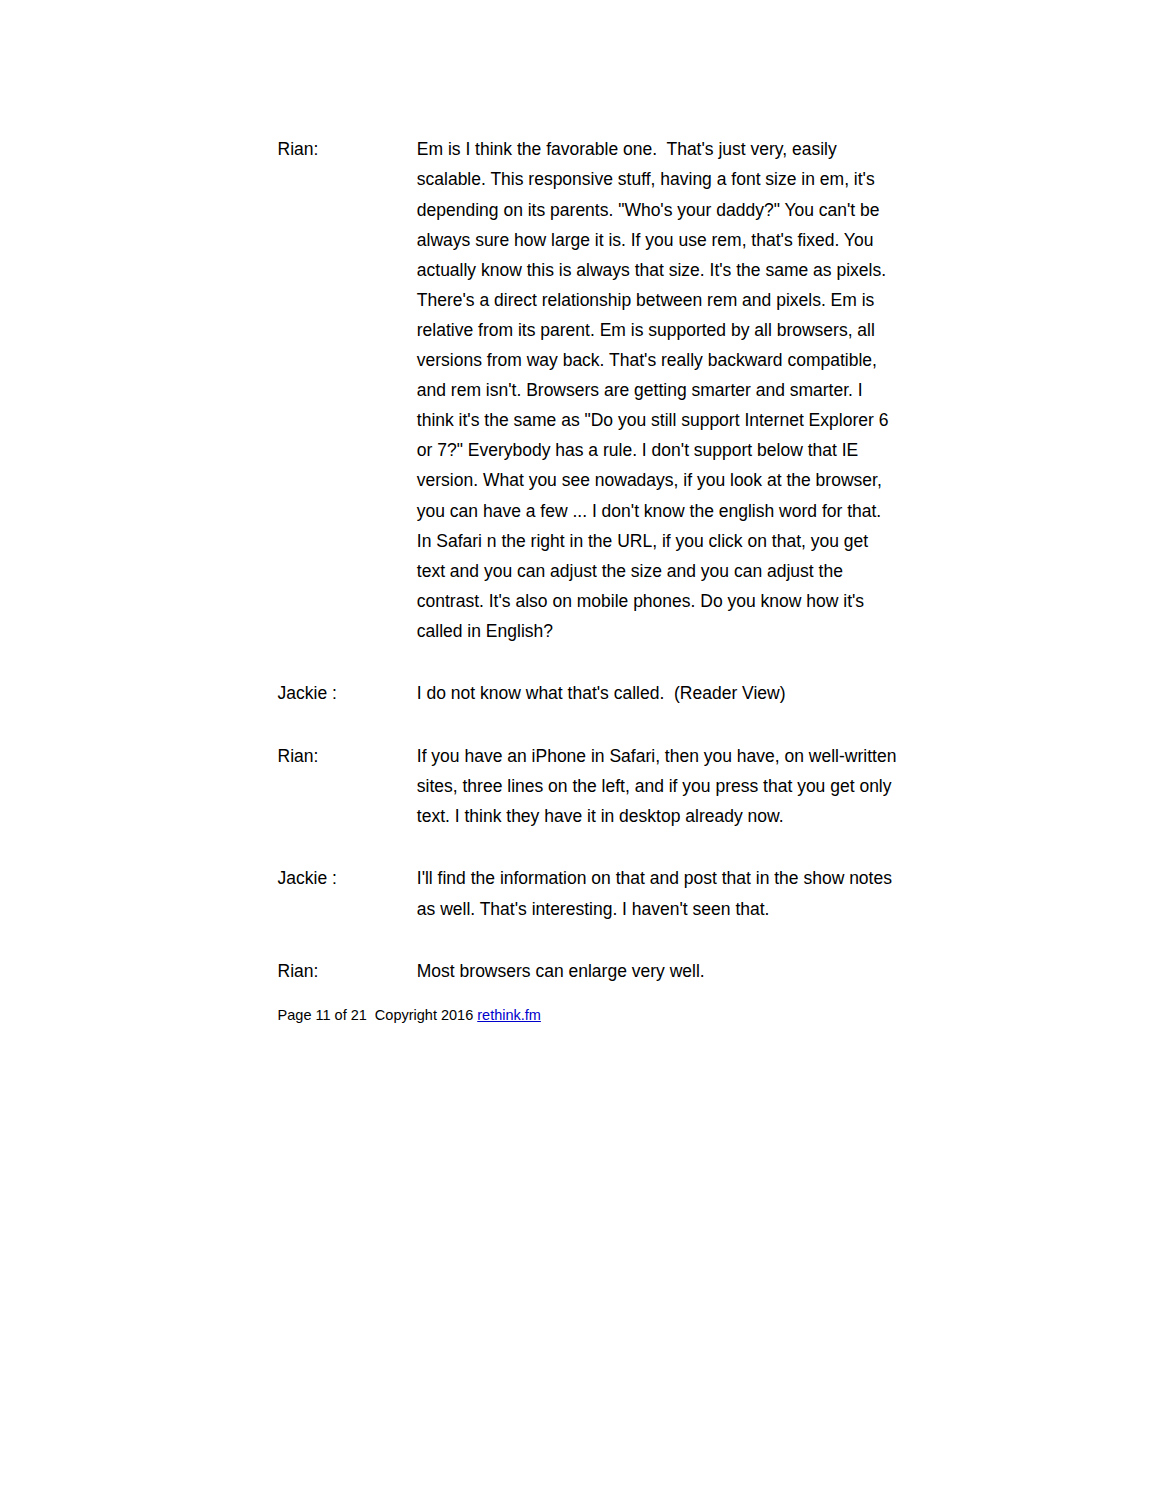Rian:
Em is I think the favorable one. That's just very, easily scalable. This responsive stuff, having a font size in em, it's depending on its parents. "Who's your daddy?" You can't be always sure how large it is. If you use rem, that's fixed. You actually know this is always that size. It's the same as pixels. There's a direct relationship between rem and pixels. Em is relative from its parent. Em is supported by all browsers, all versions from way back. That's really backward compatible, and rem isn't. Browsers are getting smarter and smarter. I think it's the same as "Do you still support Internet Explorer 6 or 7?" Everybody has a rule. I don't support below that IE version. What you see nowadays, if you look at the browser, you can have a few ... I don't know the english word for that. In Safari n the right in the URL, if you click on that, you get text and you can adjust the size and you can adjust the contrast. It's also on mobile phones. Do you know how it's called in English?
Jackie :
I do not know what that's called. (Reader View)
Rian:
If you have an iPhone in Safari, then you have, on well-written sites, three lines on the left, and if you press that you get only text. I think they have it in desktop already now.
Jackie :
I'll find the information on that and post that in the show notes as well. That's interesting. I haven't seen that.
Rian:
Most browsers can enlarge very well.
Page 11 of 21 Copyright 2016 rethink.fm